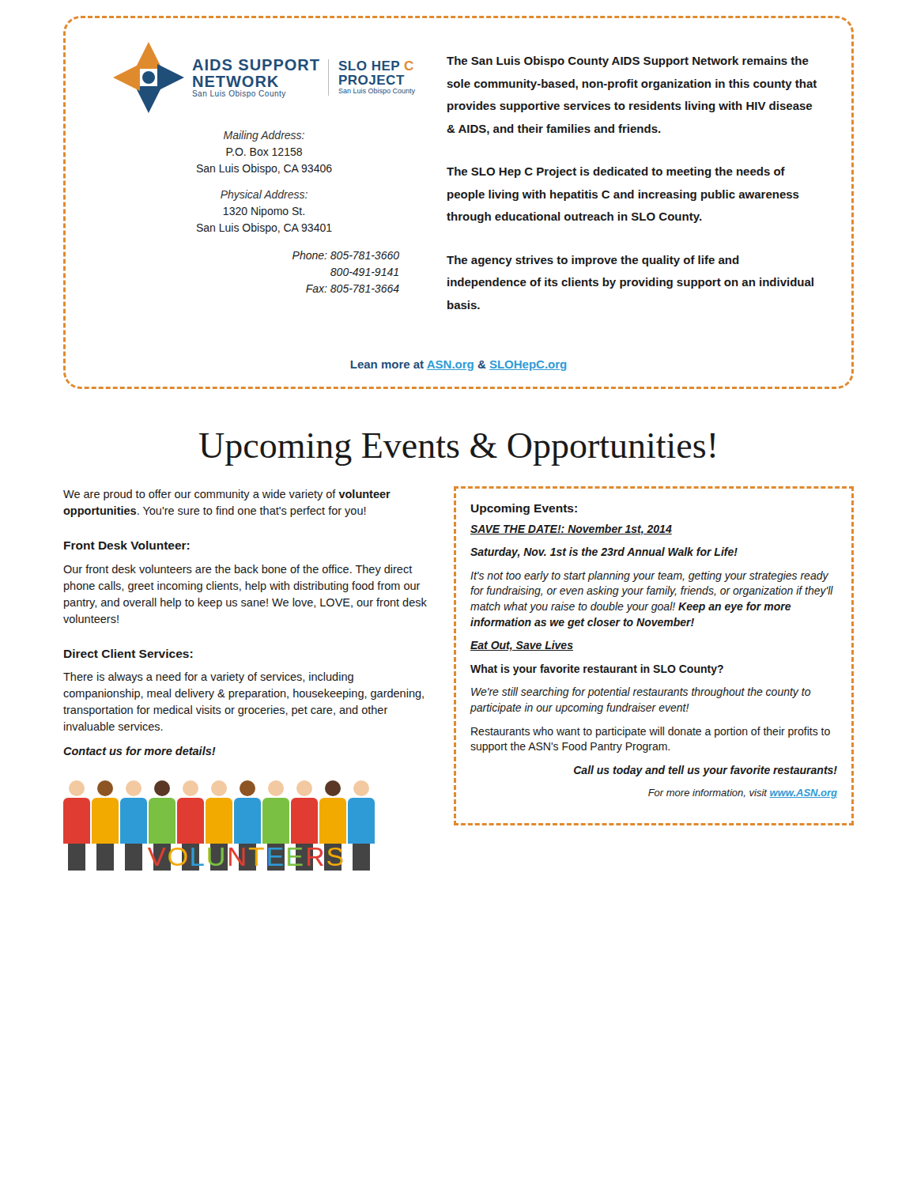AIDS SUPPORT
NETWORK
San Luis Obispo County
SLO HEP C
PROJECT
San Luis Obispo County
Mailing Address:
P.O. Box 12158
San Luis Obispo, CA 93406
Physical Address:
1320 Nipomo St.
San Luis Obispo, CA 93401
Phone: 805-781-3660
800-491-9141
Fax: 805-781-3664
The San Luis Obispo County AIDS Support Network remains the sole community-based, non-profit organization in this county that provides supportive services to residents living with HIV disease & AIDS, and their families and friends.
The SLO Hep C Project is dedicated to meeting the needs of people living with hepatitis C and increasing public awareness through educational outreach in SLO County.
The agency strives to improve the quality of life and independence of its clients by providing support on an individual basis.
Lean more at ASN.org & SLOHepC.org
Upcoming Events & Opportunities!
We are proud to offer our community a wide variety of volunteer opportunities. You're sure to find one that's perfect for you!
Front Desk Volunteer:
Our front desk volunteers are the back bone of the office. They direct phone calls, greet incoming clients, help with distributing food from our pantry, and overall help to keep us sane! We love, LOVE, our front desk volunteers!
Direct Client Services:
There is always a need for a variety of services, including companionship, meal delivery & preparation, housekeeping, gardening, transportation for medical visits or groceries, pet care, and other invaluable services.
Contact us for more details!
VOLUNTEERS
Upcoming Events:
SAVE THE DATE!: November 1st, 2014
Saturday, Nov. 1st is the 23rd Annual Walk for Life!
It's not too early to start planning your team, getting your strategies ready for fundraising, or even asking your family, friends, or organization if they'll match what you raise to double your goal! Keep an eye for more information as we get closer to November!
Eat Out, Save Lives
What is your favorite restaurant in SLO County?
We're still searching for potential restaurants throughout the county to participate in our upcoming fundraiser event!
Restaurants who want to participate will donate a portion of their profits to support the ASN's Food Pantry Program.
Call us today and tell us your favorite restaurants!
For more information, visit www.ASN.org